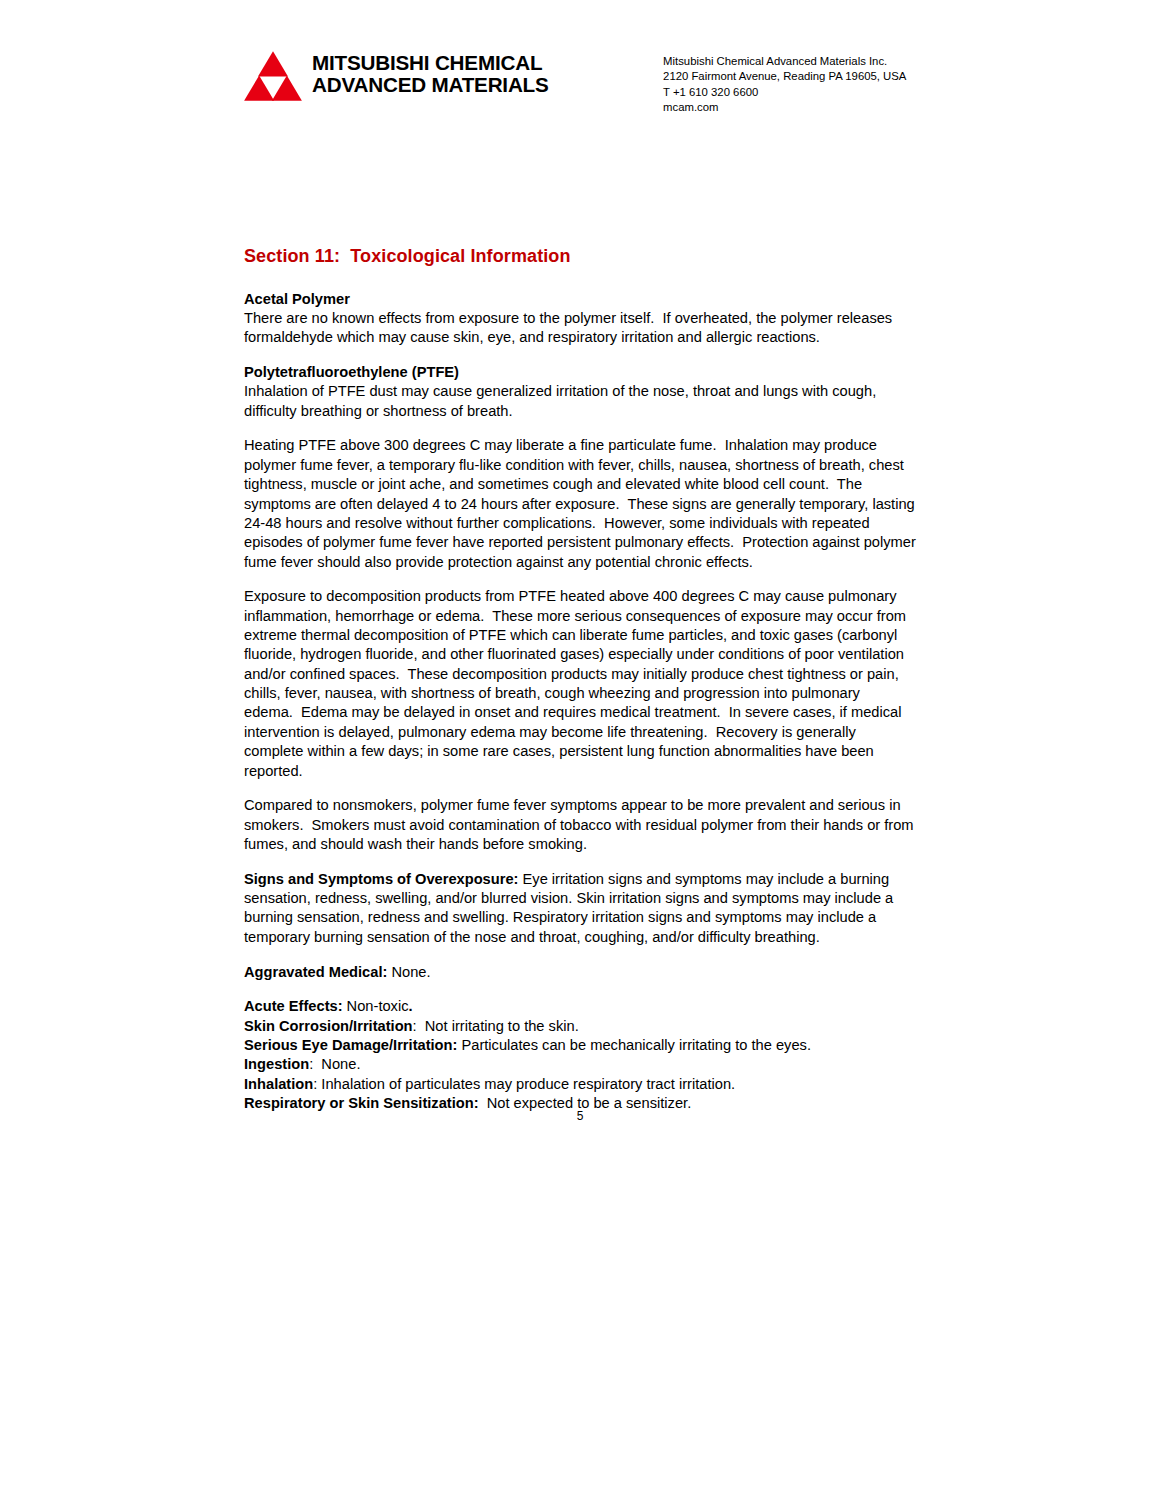MITSUBISHI CHEMICAL ADVANCED MATERIALS
Mitsubishi Chemical Advanced Materials Inc.
2120 Fairmont Avenue, Reading PA 19605, USA
T +1 610 320 6600
mcam.com
Section 11: Toxicological Information
Acetal Polymer
There are no known effects from exposure to the polymer itself. If overheated, the polymer releases formaldehyde which may cause skin, eye, and respiratory irritation and allergic reactions.
Polytetrafluoroethylene (PTFE)
Inhalation of PTFE dust may cause generalized irritation of the nose, throat and lungs with cough, difficulty breathing or shortness of breath.
Heating PTFE above 300 degrees C may liberate a fine particulate fume. Inhalation may produce polymer fume fever, a temporary flu-like condition with fever, chills, nausea, shortness of breath, chest tightness, muscle or joint ache, and sometimes cough and elevated white blood cell count. The symptoms are often delayed 4 to 24 hours after exposure. These signs are generally temporary, lasting 24-48 hours and resolve without further complications. However, some individuals with repeated episodes of polymer fume fever have reported persistent pulmonary effects. Protection against polymer fume fever should also provide protection against any potential chronic effects.
Exposure to decomposition products from PTFE heated above 400 degrees C may cause pulmonary inflammation, hemorrhage or edema. These more serious consequences of exposure may occur from extreme thermal decomposition of PTFE which can liberate fume particles, and toxic gases (carbonyl fluoride, hydrogen fluoride, and other fluorinated gases) especially under conditions of poor ventilation and/or confined spaces. These decomposition products may initially produce chest tightness or pain, chills, fever, nausea, with shortness of breath, cough wheezing and progression into pulmonary edema. Edema may be delayed in onset and requires medical treatment. In severe cases, if medical intervention is delayed, pulmonary edema may become life threatening. Recovery is generally complete within a few days; in some rare cases, persistent lung function abnormalities have been reported.
Compared to nonsmokers, polymer fume fever symptoms appear to be more prevalent and serious in smokers. Smokers must avoid contamination of tobacco with residual polymer from their hands or from fumes, and should wash their hands before smoking.
Signs and Symptoms of Overexposure: Eye irritation signs and symptoms may include a burning sensation, redness, swelling, and/or blurred vision. Skin irritation signs and symptoms may include a burning sensation, redness and swelling. Respiratory irritation signs and symptoms may include a temporary burning sensation of the nose and throat, coughing, and/or difficulty breathing.
Aggravated Medical: None.
Acute Effects: Non-toxic.
Skin Corrosion/Irritation: Not irritating to the skin.
Serious Eye Damage/Irritation: Particulates can be mechanically irritating to the eyes.
Ingestion: None.
Inhalation: Inhalation of particulates may produce respiratory tract irritation.
Respiratory or Skin Sensitization: Not expected to be a sensitizer.
5